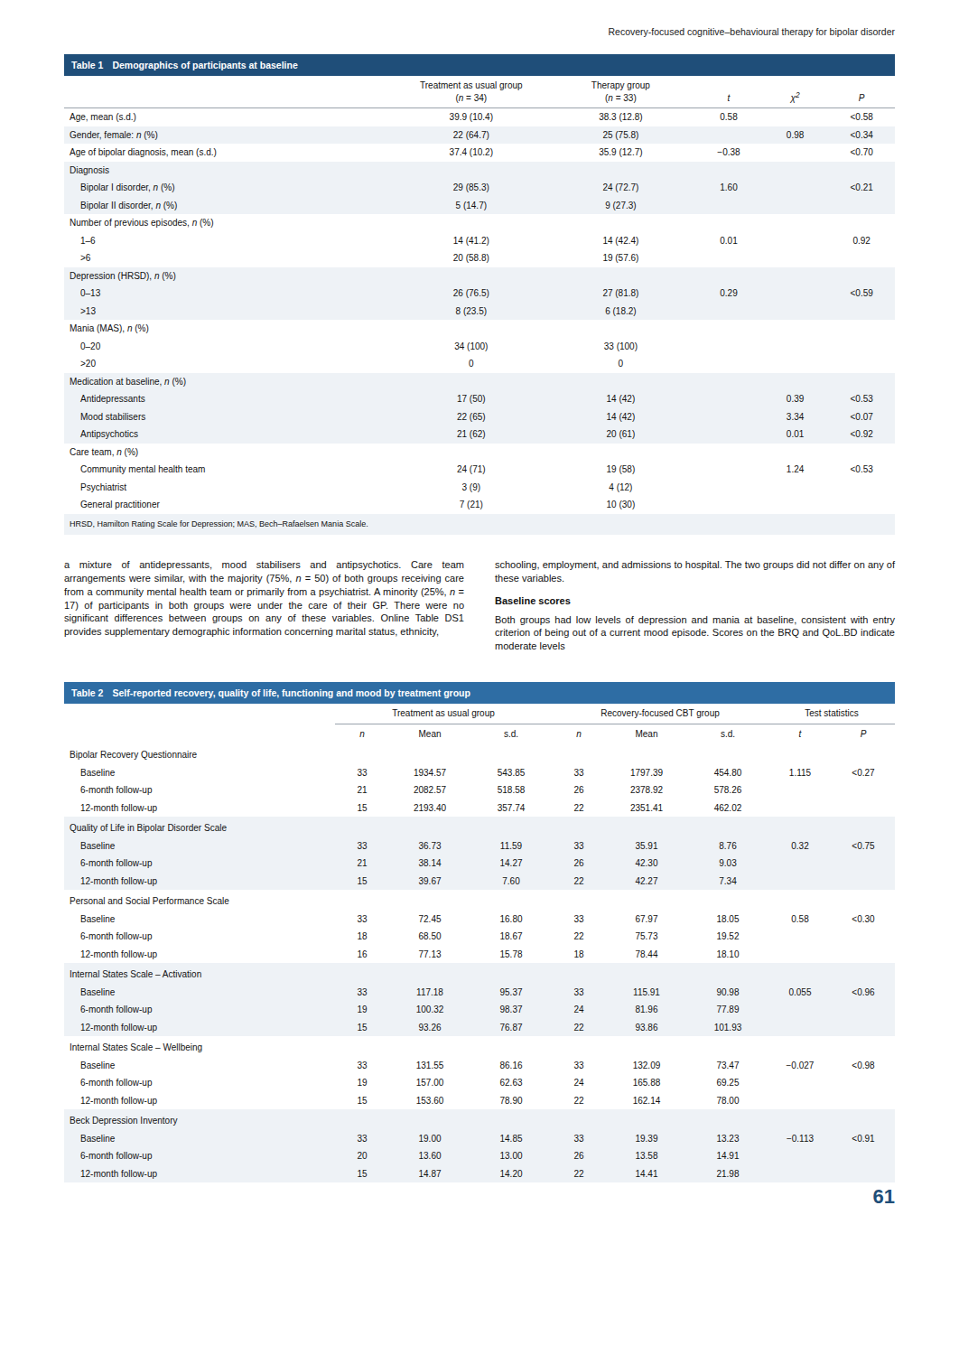Recovery-focused cognitive–behavioural therapy for bipolar disorder
Table 1 Demographics of participants at baseline
| | Treatment as usual group ( n = 34) | Therapy group ( n = 33) | t | χ 2 | P |
| --- | --- | --- | --- | --- | --- |
| Age, mean (s.d.) | 39.9 (10.4) | 38.3 (12.8) | 0.58 | | <0.58 |
| Gender, female: n (%) | 22 (64.7) | 25 (75.8) | | 0.98 | <0.34 |
| Age of bipolar diagnosis, mean (s.d.) | 37.4 (10.2) | 35.9 (12.7) | −0.38 | | <0.70 |
| Diagnosis | | | | | |
| Bipolar I disorder, n (%) | 29 (85.3) | 24 (72.7) | 1.60 | | <0.21 |
| Bipolar II disorder, n (%) | 5 (14.7) | 9 (27.3) | | | |
| Number of previous episodes, n (%) | | | | | |
| 1–6 | 14 (41.2) | 14 (42.4) | 0.01 | | 0.92 |
| >6 | 20 (58.8) | 19 (57.6) | | | |
| Depression (HRSD), n (%) | | | | | |
| 0–13 | 26 (76.5) | 27 (81.8) | 0.29 | | <0.59 |
| >13 | 8 (23.5) | 6 (18.2) | | | |
| Mania (MAS), n (%) | | | | | |
| 0–20 | 34 (100) | 33 (100) | | | |
| >20 | 0 | 0 | | | |
| Medication at baseline, n (%) | | | | | |
| Antidepressants | 17 (50) | 14 (42) | | 0.39 | <0.53 |
| Mood stabilisers | 22 (65) | 14 (42) | | 3.34 | <0.07 |
| Antipsychotics | 21 (62) | 20 (61) | | 0.01 | <0.92 |
| Care team, n (%) | | | | | |
| Community mental health team | 24 (71) | 19 (58) | | 1.24 | <0.53 |
| Psychiatrist | 3 (9) | 4 (12) | | | |
| General practitioner | 7 (21) | 10 (30) | | | |
| HRSD, Hamilton Rating Scale for Depression; MAS, Bech–Rafaelsen Mania Scale. |
a mixture of antidepressants, mood stabilisers and antipsychotics. Care team arrangements were similar, with the majority (75%, n = 50) of both groups receiving care from a community mental health team or primarily from a psychiatrist. A minority (25%, n = 17) of participants in both groups were under the care of their GP. There were no significant differences between groups on any of these variables. Online Table DS1 provides supplementary demographic information concerning marital status, ethnicity,
schooling, employment, and admissions to hospital. The two groups did not differ on any of these variables.
Baseline scores
Both groups had low levels of depression and mania at baseline, consistent with entry criterion of being out of a current mood episode. Scores on the BRQ and QoL.BD indicate moderate levels
Table 2 Self-reported recovery, quality of life, functioning and mood by treatment group
| | Treatment as usual group | Recovery-focused CBT group | Test statistics |
| --- | --- | --- | --- |
| n | Mean | s.d. | n | Mean | s.d. | t | P |
| Bipolar Recovery Questionnaire | | | | | | | | |
| Baseline | 33 | 1934.57 | 543.85 | 33 | 1797.39 | 454.80 | 1.115 | <0.27 |
| 6-month follow-up | 21 | 2082.57 | 518.58 | 26 | 2378.92 | 578.26 | | |
| 12-month follow-up | 15 | 2193.40 | 357.74 | 22 | 2351.41 | 462.02 | | |
| Quality of Life in Bipolar Disorder Scale | | | | | | | | |
| Baseline | 33 | 36.73 | 11.59 | 33 | 35.91 | 8.76 | 0.32 | <0.75 |
| 6-month follow-up | 21 | 38.14 | 14.27 | 26 | 42.30 | 9.03 | | |
| 12-month follow-up | 15 | 39.67 | 7.60 | 22 | 42.27 | 7.34 | | |
| Personal and Social Performance Scale | | | | | | | | |
| Baseline | 33 | 72.45 | 16.80 | 33 | 67.97 | 18.05 | 0.58 | <0.30 |
| 6-month follow-up | 18 | 68.50 | 18.67 | 22 | 75.73 | 19.52 | | |
| 12-month follow-up | 16 | 77.13 | 15.78 | 18 | 78.44 | 18.10 | | |
| Internal States Scale – Activation | | | | | | | | |
| Baseline | 33 | 117.18 | 95.37 | 33 | 115.91 | 90.98 | 0.055 | <0.96 |
| 6-month follow-up | 19 | 100.32 | 98.37 | 24 | 81.96 | 77.89 | | |
| 12-month follow-up | 15 | 93.26 | 76.87 | 22 | 93.86 | 101.93 | | |
| Internal States Scale – Wellbeing | | | | | | | | |
| Baseline | 33 | 131.55 | 86.16 | 33 | 132.09 | 73.47 | −0.027 | <0.98 |
| 6-month follow-up | 19 | 157.00 | 62.63 | 24 | 165.88 | 69.25 | | |
| 12-month follow-up | 15 | 153.60 | 78.90 | 22 | 162.14 | 78.00 | | |
| Beck Depression Inventory | | | | | | | | |
| Baseline | 33 | 19.00 | 14.85 | 33 | 19.39 | 13.23 | −0.113 | <0.91 |
| 6-month follow-up | 20 | 13.60 | 13.00 | 26 | 13.58 | 14.91 | | |
| 12-month follow-up | 15 | 14.87 | 14.20 | 22 | 14.41 | 21.98 | | |
61